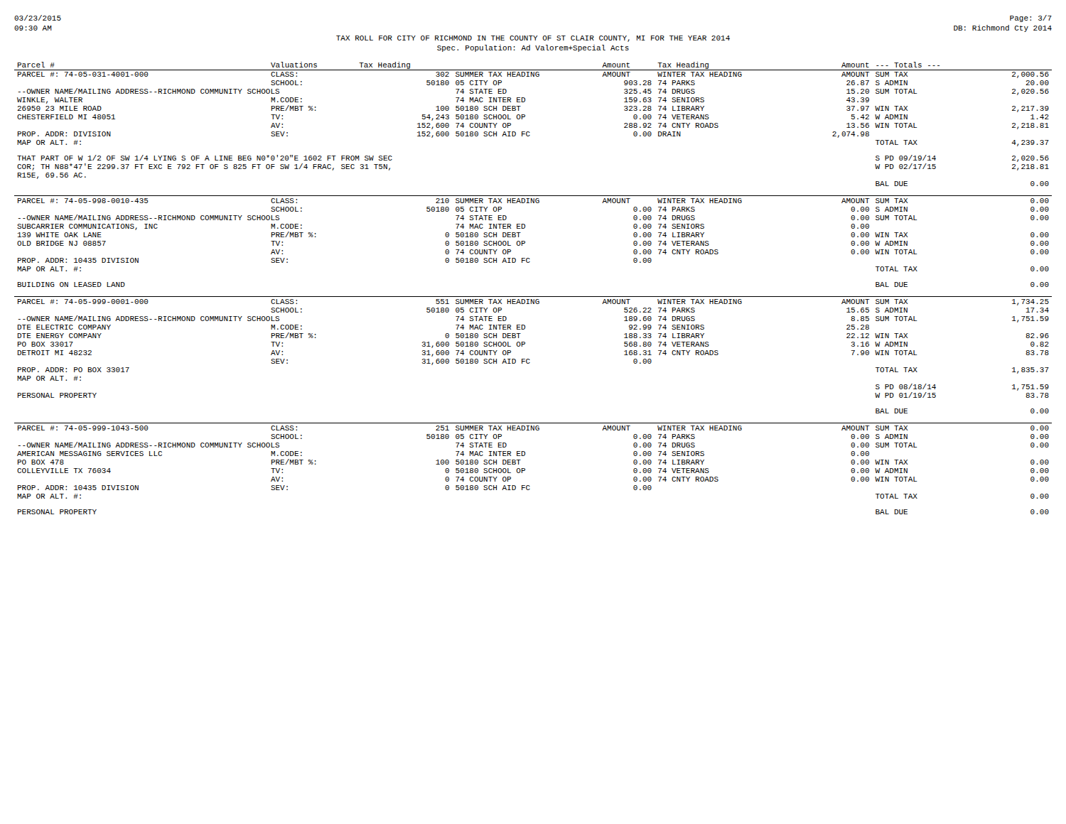03/23/2015
Page: 3/7
09:30 AM
DB: Richmond Cty 2014
TAX ROLL FOR CITY OF RICHMOND IN THE COUNTY OF ST CLAIR COUNTY, MI FOR THE YEAR 2014
Spec. Population: Ad Valorem+Special Acts
| Parcel # | Valuations | Tax Heading | | Amount | Tax Heading | Amount | --- Totals --- |
| PARCEL #: 74-05-031-4001-000 | CLASS: | 302 | SUMMER TAX HEADING | AMOUNT | WINTER TAX HEADING | AMOUNT | SUM TAX | 2,000.56 |
| | SCHOOL: | 50180 | 05 CITY OP | 903.28 | 74 PARKS | 26.87 | S ADMIN | 20.00 |
| --OWNER NAME/MAILING ADDRESS--RICHMOND COMMUNITY SCHOOLS | 74 STATE ED | 325.45 | 74 DRUGS | 15.20 | SUM TOTAL | 2,020.56 |
| WINKLE, WALTER | M.CODE: | | 74 MAC INTER ED | 159.63 | 74 SENIORS | 43.39 | | |
| 26950 23 MILE ROAD | PRE/MBT %: | 100 | 50180 SCH DEBT | 323.28 | 74 LIBRARY | 37.97 | WIN TAX | 2,217.39 |
| CHESTERFIELD MI 48051 | TV: | 54,243 | 50180 SCHOOL OP | 0.00 | 74 VETERANS | 5.42 | W ADMIN | 1.42 |
| | AV: | 152,600 | 74 COUNTY OP | 288.92 | 74 CNTY ROADS | 13.56 | WIN TOTAL | 2,218.81 |
| PROP. ADDR: DIVISION | SEV: | 152,600 | 50180 SCH AID FC | 0.00 | DRAIN | 2,074.98 | | |
| MAP OR ALT. #: | | | | | | | TOTAL TAX | 4,239.37 |
| THAT PART OF W 1/2 OF SW 1/4 LYING S OF A LINE BEG N0*0'20"E 1602 FT FROM SW SEC | S PD 09/19/14 | 2,020.56 |
| COR; TH N88*47'E 2299.37 FT EXC E 792 FT OF S 825 FT OF SW 1/4 FRAC, SEC 31 T5N, | W PD 02/17/15 | 2,218.81 |
| R15E, 69.56 AC. |
| | BAL DUE | 0.00 |
| PARCEL #: 74-05-998-0010-435 | CLASS: | 210 | SUMMER TAX HEADING | AMOUNT | WINTER TAX HEADING | AMOUNT | SUM TAX | 0.00 |
| | SCHOOL: | 50180 | 05 CITY OP | 0.00 | 74 PARKS | 0.00 | S ADMIN | 0.00 |
| --OWNER NAME/MAILING ADDRESS--RICHMOND COMMUNITY SCHOOLS | 74 STATE ED | 0.00 | 74 DRUGS | 0.00 | SUM TOTAL | 0.00 |
| SUBCARRIER COMMUNICATIONS, INC | M.CODE: | | 74 MAC INTER ED | 0.00 | 74 SENIORS | 0.00 | | |
| 139 WHITE OAK LANE | PRE/MBT %: | 0 | 50180 SCH DEBT | 0.00 | 74 LIBRARY | 0.00 | WIN TAX | 0.00 |
| OLD BRIDGE NJ 08857 | TV: | 0 | 50180 SCHOOL OP | 0.00 | 74 VETERANS | 0.00 | W ADMIN | 0.00 |
| | AV: | 0 | 74 COUNTY OP | 0.00 | 74 CNTY ROADS | 0.00 | WIN TOTAL | 0.00 |
| PROP. ADDR: 10435 DIVISION | SEV: | 0 | 50180 SCH AID FC | 0.00 | | | | |
| MAP OR ALT. #: | | | | | | | TOTAL TAX | 0.00 |
| BUILDING ON LEASED LAND | BAL DUE | 0.00 |
| PARCEL #: 74-05-999-0001-000 | CLASS: | 551 | SUMMER TAX HEADING | AMOUNT | WINTER TAX HEADING | AMOUNT | SUM TAX | 1,734.25 |
| | SCHOOL: | 50180 | 05 CITY OP | 526.22 | 74 PARKS | 15.65 | S ADMIN | 17.34 |
| --OWNER NAME/MAILING ADDRESS--RICHMOND COMMUNITY SCHOOLS | 74 STATE ED | 189.60 | 74 DRUGS | 8.85 | SUM TOTAL | 1,751.59 |
| DTE ELECTRIC COMPANY | M.CODE: | | 74 MAC INTER ED | 92.99 | 74 SENIORS | 25.28 | | |
| DTE ENERGY COMPANY | PRE/MBT %: | 0 | 50180 SCH DEBT | 188.33 | 74 LIBRARY | 22.12 | WIN TAX | 82.96 |
| PO BOX 33017 | TV: | 31,600 | 50180 SCHOOL OP | 568.80 | 74 VETERANS | 3.16 | W ADMIN | 0.82 |
| DETROIT MI 48232 | AV: | 31,600 | 74 COUNTY OP | 168.31 | 74 CNTY ROADS | 7.90 | WIN TOTAL | 83.78 |
| | SEV: | 31,600 | 50180 SCH AID FC | 0.00 | | | | |
| PROP. ADDR: PO BOX 33017 | | | | | | | TOTAL TAX | 1,835.37 |
| MAP OR ALT. #: | | | | | | | | |
| | S PD 08/18/14 | 1,751.59 |
| PERSONAL PROPERTY | W PD 01/19/15 | 83.78 |
| | BAL DUE | 0.00 |
| PARCEL #: 74-05-999-1043-500 | CLASS: | 251 | SUMMER TAX HEADING | AMOUNT | WINTER TAX HEADING | AMOUNT | SUM TAX | 0.00 |
| | SCHOOL: | 50180 | 05 CITY OP | 0.00 | 74 PARKS | 0.00 | S ADMIN | 0.00 |
| --OWNER NAME/MAILING ADDRESS--RICHMOND COMMUNITY SCHOOLS | 74 STATE ED | 0.00 | 74 DRUGS | 0.00 | SUM TOTAL | 0.00 |
| AMERICAN MESSAGING SERVICES LLC | M.CODE: | | 74 MAC INTER ED | 0.00 | 74 SENIORS | 0.00 | | |
| PO BOX 478 | PRE/MBT %: | 100 | 50180 SCH DEBT | 0.00 | 74 LIBRARY | 0.00 | WIN TAX | 0.00 |
| COLLEYVILLE TX 76034 | TV: | 0 | 50180 SCHOOL OP | 0.00 | 74 VETERANS | 0.00 | W ADMIN | 0.00 |
| | AV: | 0 | 74 COUNTY OP | 0.00 | 74 CNTY ROADS | 0.00 | WIN TOTAL | 0.00 |
| PROP. ADDR: 10435 DIVISION | SEV: | 0 | 50180 SCH AID FC | 0.00 | | | | |
| MAP OR ALT. #: | | | | | | | TOTAL TAX | 0.00 |
| PERSONAL PROPERTY | BAL DUE | 0.00 |